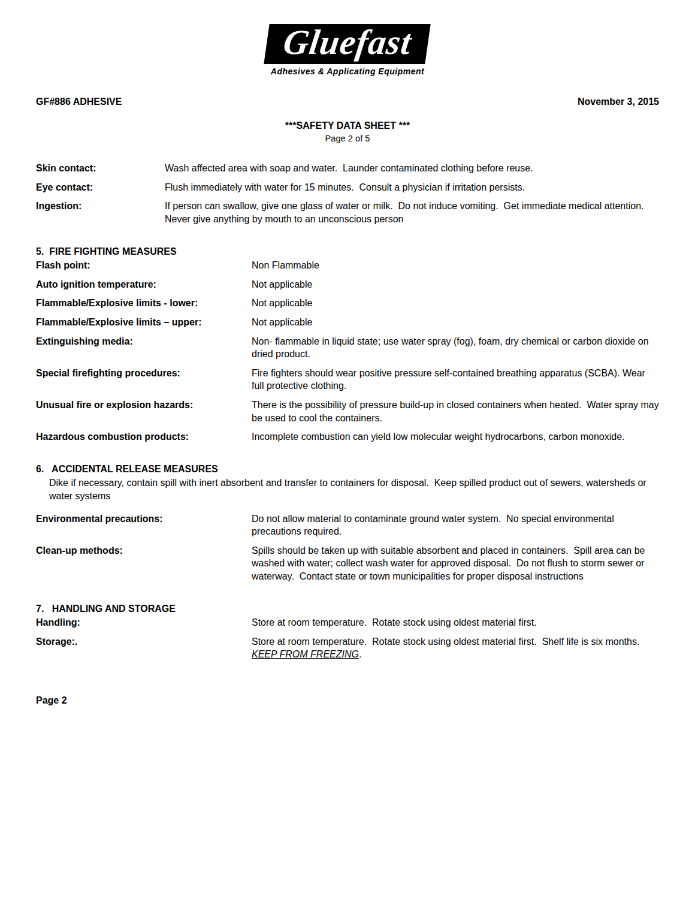Gluefast
Adhesives & Applicating Equipment
GF#886 ADHESIVE November 3, 2015
***SAFETY DATA SHEET ***
Page 2 of 5
| Skin contact: | Wash affected area with soap and water. Launder contaminated clothing before reuse. |
| Eye contact: | Flush immediately with water for 15 minutes. Consult a physician if irritation persists. |
| Ingestion: | If person can swallow, give one glass of water or milk. Do not induce vomiting. Get immediate medical attention. Never give anything by mouth to an unconscious person |
5. FIRE FIGHTING MEASURES
| Flash point: | Non Flammable |
| Auto ignition temperature: | Not applicable |
| Flammable/Explosive limits - lower: | Not applicable |
| Flammable/Explosive limits – upper: | Not applicable |
| Extinguishing media: | Non- flammable in liquid state; use water spray (fog), foam, dry chemical or carbon dioxide on dried product. |
| Special firefighting procedures: | Fire fighters should wear positive pressure self-contained breathing apparatus (SCBA). Wear full protective clothing. |
| Unusual fire or explosion hazards: | There is the possibility of pressure build-up in closed containers when heated. Water spray may be used to cool the containers. |
| Hazardous combustion products: | Incomplete combustion can yield low molecular weight hydrocarbons, carbon monoxide. |
6. ACCIDENTAL RELEASE MEASURES
Dike if necessary, contain spill with inert absorbent and transfer to containers for disposal. Keep spilled product out of sewers, watersheds or water systems
| Environmental precautions: | Do not allow material to contaminate ground water system. No special environmental precautions required. |
| Clean-up methods: | Spills should be taken up with suitable absorbent and placed in containers. Spill area can be washed with water; collect wash water for approved disposal. Do not flush to storm sewer or waterway. Contact state or town municipalities for proper disposal instructions |
7. HANDLING AND STORAGE
| Handling: | Store at room temperature. Rotate stock using oldest material first. |
| Storage:. | Store at room temperature. Rotate stock using oldest material first. Shelf life is six months. KEEP FROM FREEZING . |
Page 2